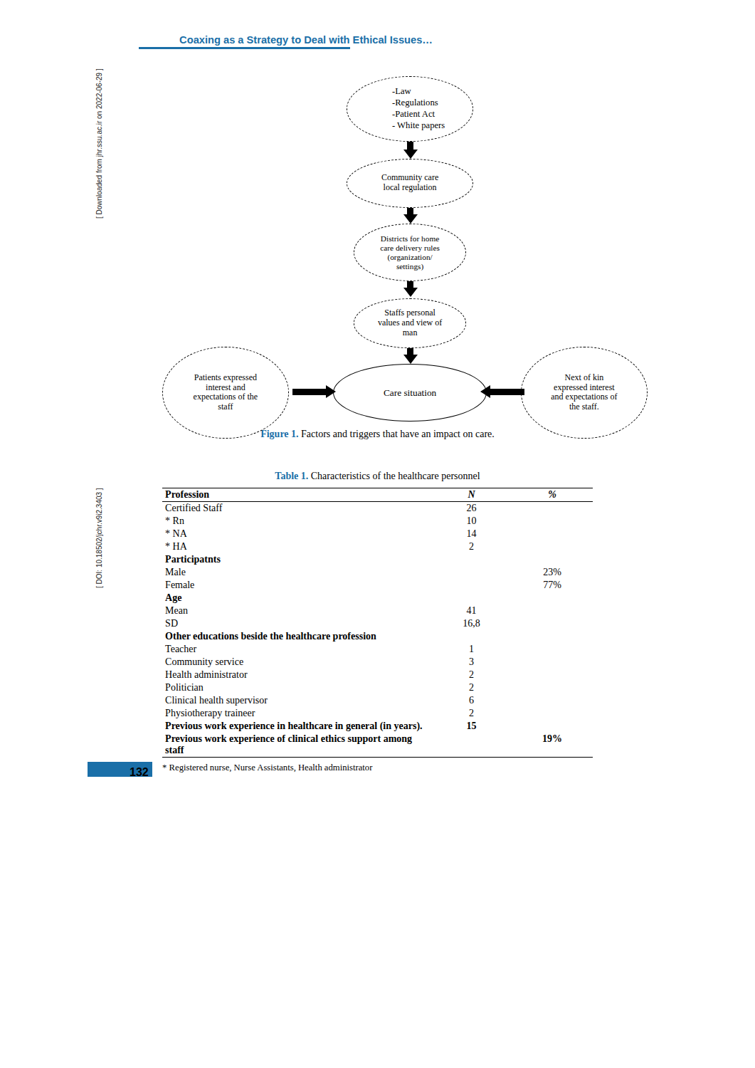Coaxing as a Strategy to Deal with Ethical Issues…
[ Downloaded from jhr.ssu.ac.ir on 2022-06-29 ]
[ DOI: 10.18502/jchr.v9i2.3403 ]
-Law
-Regulations
-Patient Act
- White papers
Community care
local regulation
Districts for home
care delivery rules
(organization/
settings)
Staffs personal
values and view of
man
Care situation
Patients expressed
interest and
expectations of the
staff
Next of kin
expressed interest
and expectations of
the staff.
Figure 1. Factors and triggers that have an impact on care.
Table 1. Characteristics of the healthcare personnel
| Profession | N | % |
| --- | --- | --- |
| Certified Staff | 26 | |
| * Rn | 10 | |
| * NA | 14 | |
| * HA | 2 | |
| Participatnts | | |
| Male | | 23% |
| Female | | 77% |
| Age | | |
| Mean | 41 | |
| SD | 16,8 | |
| Other educations beside the healthcare profession | | |
| Teacher | 1 | |
| Community service | 3 | |
| Health administrator | 2 | |
| Politician | 2 | |
| Clinical health supervisor | 6 | |
| Physiotherapy traineer | 2 | |
| Previous work experience in healthcare in general (in years). | 15 | |
| Previous work experience of clinical ethics support among staff | | 19% |
* Registered nurse, Nurse Assistants, Health administrator
132